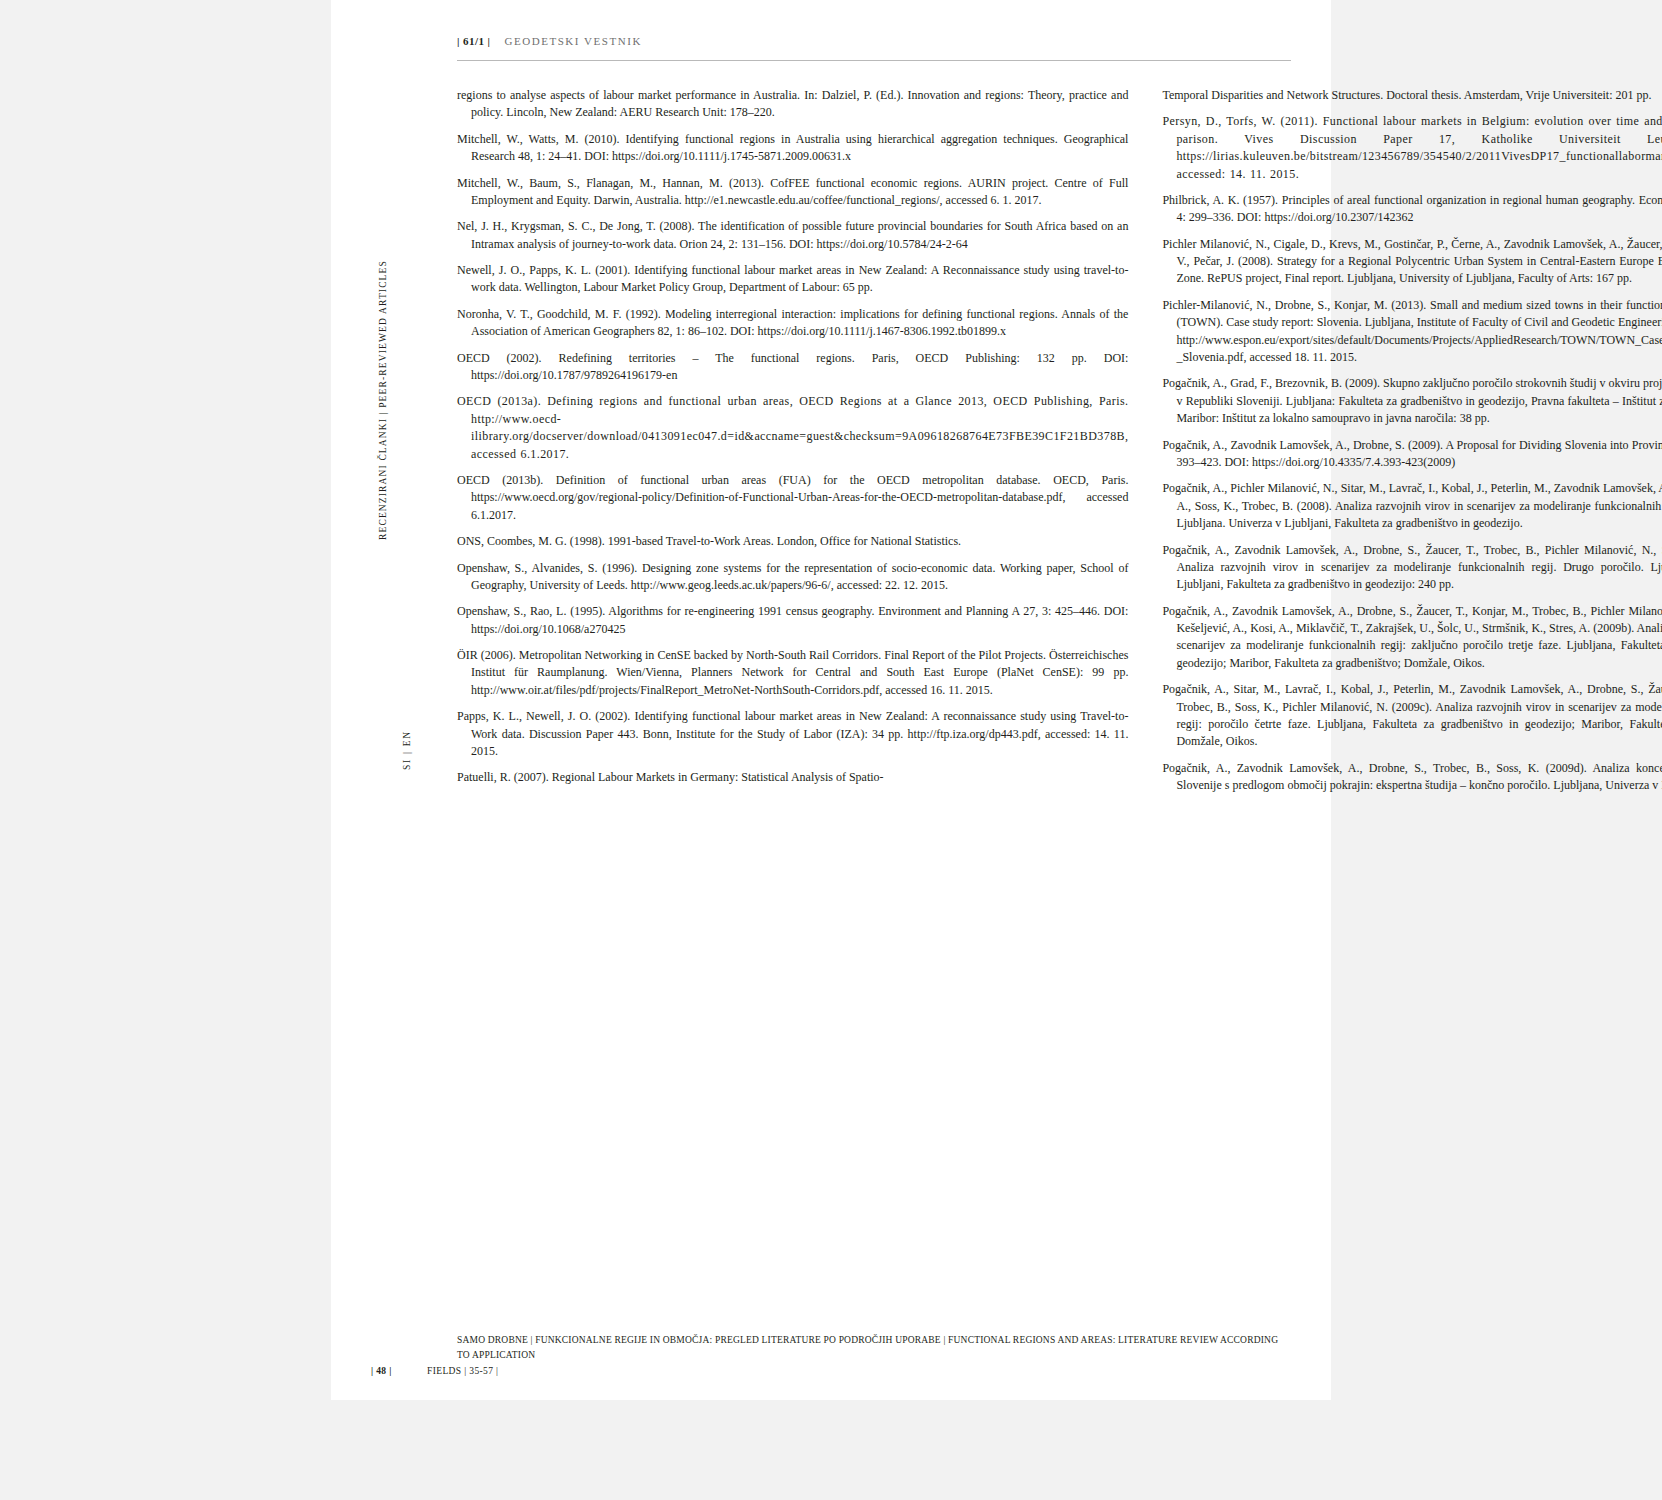| 61/1 | Geodetski vestnik
Recenzirani članki | Peer-reviewed articles
SI | EN
regions to analyse aspects of labour market performance in Australia. In: Dalziel, P. (Ed.). Innovation and regions: Theory, practice and policy. Lincoln, New Zealand: AERU Research Unit: 178–220.
Mitchell, W., Watts, M. (2010). Identifying functional regions in Australia using hierarchical aggregation techniques. Geographical Research 48, 1: 24–41. DOI: https://doi.org/10.1111/j.1745-5871.2009.00631.x
Mitchell, W., Baum, S., Flanagan, M., Hannan, M. (2013). CofFEE functional economic regions. AURIN project. Centre of Full Employment and Equity. Darwin, Australia. http://e1.newcastle.edu.au/coffee/functional_regions/, accessed 6. 1. 2017.
Nel, J. H., Krygsman, S. C., De Jong, T. (2008). The identification of possible future provincial boundaries for South Africa based on an Intramax analysis of journey-to-work data. Orion 24, 2: 131–156. DOI: https://doi.org/10.5784/24-2-64
Newell, J. O., Papps, K. L. (2001). Identifying functional labour market areas in New Zealand: A Reconnaissance study using travel-to-work data. Wellington, Labour Market Policy Group, Department of Labour: 65 pp.
Noronha, V. T., Goodchild, M. F. (1992). Modeling interregional interaction: implications for defining functional regions. Annals of the Association of American Geographers 82, 1: 86–102. DOI: https://doi.org/10.1111/j.1467-8306.1992.tb01899.x
OECD (2002). Redefining territories – The functional regions. Paris, OECD Publishing: 132 pp. DOI: https://doi.org/10.1787/9789264196179-en
OECD (2013a). Defining regions and functional urban areas, OECD Regions at a Glance 2013, OECD Publishing, Paris. http://www.oecd-ilibrary.org/docserver/download/0413091ec047.d=id&accname=guest&checksum=9A09618268764E73FBE39C1F21BD378B, accessed 6.1.2017.
OECD (2013b). Definition of functional urban areas (FUA) for the OECD metropolitan database. OECD, Paris. https://www.oecd.org/gov/regional-policy/Definition-of-Functional-Urban-Areas-for-the-OECD-metropolitan-database.pdf, accessed 6.1.2017.
ONS, Coombes, M. G. (1998). 1991-based Travel-to-Work Areas. London, Office for National Statistics.
Openshaw, S., Alvanides, S. (1996). Designing zone systems for the representation of socio-economic data. Working paper, School of Geography, University of Leeds. http://www.geog.leeds.ac.uk/papers/96-6/, accessed: 22. 12. 2015.
Openshaw, S., Rao, L. (1995). Algorithms for re-engineering 1991 census geography. Environment and Planning A 27, 3: 425–446. DOI: https://doi.org/10.1068/a270425
ÖIR (2006). Metropolitan Networking in CenSE backed by North-South Rail Corridors. Final Report of the Pilot Projects. Österreichisches Institut für Raumplanung. Wien/Vienna, Planners Network for Central and South East Europe (PlaNet CenSE): 99 pp. http://www.oir.at/files/pdf/projects/FinalReport_MetroNet-NorthSouth-Corridors.pdf, accessed 16. 11. 2015.
Papps, K. L., Newell, J. O. (2002). Identifying functional labour market areas in New Zealand: A reconnaissance study using Travel-to-Work data. Discussion Paper 443. Bonn, Institute for the Study of Labor (IZA): 34 pp. http://ftp.iza.org/dp443.pdf, accessed: 14. 11. 2015.
Patuelli, R. (2007). Regional Labour Markets in Germany: Statistical Analysis of Spatio-
Temporal Disparities and Network Structures. Doctoral thesis. Amsterdam, Vrije Universiteit: 201 pp.
Persyn, D., Torfs, W. (2011). Functional labour markets in Belgium: evolution over time and intersectoral comparison. Vives Discussion Paper 17, Katholike Universiteit Leuven, Belgium. https://lirias.kuleuven.be/bitstream/123456789/354540/2/2011VivesDP17_functionallabormarketsinbelgium.pdf, accessed: 14. 11. 2015.
Philbrick, A. K. (1957). Principles of areal functional organization in regional human geography. Economic Geography 33, 4: 299–336. DOI: https://doi.org/10.2307/142362
Pichler Milanović, N., Cigale, D., Krevs, M., Gostinčar, P., Černe, A., Zavodnik Lamovšek, A., Žaucer, T., Sitar, M., Drozg, V., Pečar, J. (2008). Strategy for a Regional Polycentric Urban System in Central-Eastern Europe Economic Integrating Zone. RePUS project, Final report. Ljubljana, University of Ljubljana, Faculty of Arts: 167 pp.
Pichler-Milanović, N., Drobne, S., Konjar, M. (2013). Small and medium sized towns in their functional territorial context (TOWN). Case study report: Slovenia. Ljubljana, Institute of Faculty of Civil and Geodetic Engineering, ESPON: 172 pp. http://www.espon.eu/export/sites/default/Documents/Projects/AppliedResearch/TOWN/TOWN_Case_Study_Report_-_Slovenia.pdf, accessed 18. 11. 2015.
Pogačnik, A., Grad, F., Brezovnik, B. (2009). Skupno zaključno poročilo strokovnih študij v okviru projekta uvedbe pokrajin v Republiki Sloveniji. Ljubljana: Fakulteta za gradbeništvo in geodezijo, Pravna fakulteta – Inštitut za primerjalno pravo; Maribor: Inštitut za lokalno samoupravo in javna naročila: 38 pp.
Pogačnik, A., Zavodnik Lamovšek, A., Drobne, S. (2009). A Proposal for Dividing Slovenia into Provinces. Lex localis 7, 4: 393–423. DOI: https://doi.org/10.4335/7.4.393-423(2009)
Pogačnik, A., Pichler Milanović, N., Sitar, M., Lavrač, I., Kobal, J., Peterlin, M., Zavodnik Lamovšek, A., Drobne, S., Lisec, A., Soss, K., Trobec, B. (2008). Analiza razvojnih virov in scenarijev za modeliranje funkcionalnih regij. Prvo poročilo. Ljubljana. Univerza v Ljubljani, Fakulteta za gradbeništvo in geodezijo.
Pogačnik, A., Zavodnik Lamovšek, A., Drobne, S., Žaucer, T., Trobec, B., Pichler Milanović, N., Štefula, M. (2009a). Analiza razvojnih virov in scenarijev za modeliranje funkcionalnih regij. Drugo poročilo. Ljubljana, Univerza v Ljubljani, Fakulteta za gradbeništvo in geodezijo: 240 pp.
Pogačnik, A., Zavodnik Lamovšek, A., Drobne, S., Žaucer, T., Konjar, M., Trobec, B., Pichler Milanović, N., Pogačar, K., Kešeljević, A., Kosi, A., Miklavčič, T., Zakrajšek, U., Šolc, U., Strmšnik, K., Stres, A. (2009b). Analiza razvojnih virov in scenarijev za modeliranje funkcionalnih regij: zaključno poročilo tretje faze. Ljubljana, Fakulteta za gradbeništvo in geodezijo; Maribor, Fakulteta za gradbeništvo; Domžale, Oikos.
Pogačnik, A., Sitar, M., Lavrač, I., Kobal, J., Peterlin, M., Zavodnik Lamovšek, A., Drobne, S., Žaucer, T., Konjar, M., Trobec, B., Soss, K., Pichler Milanović, N. (2009c). Analiza razvojnih virov in scenarijev za modeliranje funkcionalnih regij: poročilo četrte faze. Ljubljana, Fakulteta za gradbeništvo in geodezijo; Maribor, Fakulteta za gradbeništvo; Domžale, Oikos.
Pogačnik, A., Zavodnik Lamovšek, A., Drobne, S., Trobec, B., Soss, K. (2009d). Analiza konceptov regionalizacije Slovenije s predlogom območij pokrajin: ekspertna študija – končno poročilo. Ljubljana, Univerza v Ljubljani, Fakulteta
Samo Drobne | Funkcionalne regije in območja: pregled literature po področjih uporabe | Functional regions and areas: literature review according to application
| 48 | fields | 35-57 |